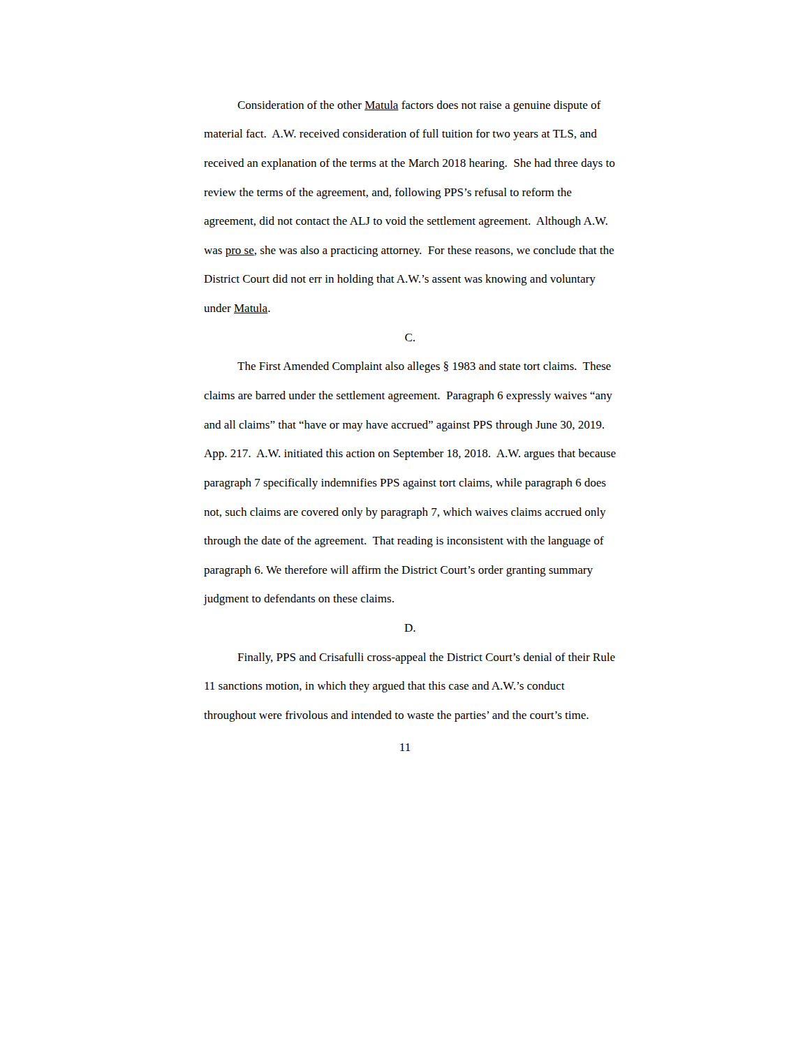Consideration of the other Matula factors does not raise a genuine dispute of material fact. A.W. received consideration of full tuition for two years at TLS, and received an explanation of the terms at the March 2018 hearing. She had three days to review the terms of the agreement, and, following PPS’s refusal to reform the agreement, did not contact the ALJ to void the settlement agreement. Although A.W. was pro se, she was also a practicing attorney. For these reasons, we conclude that the District Court did not err in holding that A.W.’s assent was knowing and voluntary under Matula.
C.
The First Amended Complaint also alleges § 1983 and state tort claims. These claims are barred under the settlement agreement. Paragraph 6 expressly waives “any and all claims” that “have or may have accrued” against PPS through June 30, 2019. App. 217. A.W. initiated this action on September 18, 2018. A.W. argues that because paragraph 7 specifically indemnifies PPS against tort claims, while paragraph 6 does not, such claims are covered only by paragraph 7, which waives claims accrued only through the date of the agreement. That reading is inconsistent with the language of paragraph 6. We therefore will affirm the District Court’s order granting summary judgment to defendants on these claims.
D.
Finally, PPS and Crisafulli cross-appeal the District Court’s denial of their Rule 11 sanctions motion, in which they argued that this case and A.W.’s conduct throughout were frivolous and intended to waste the parties’ and the court’s time.
11